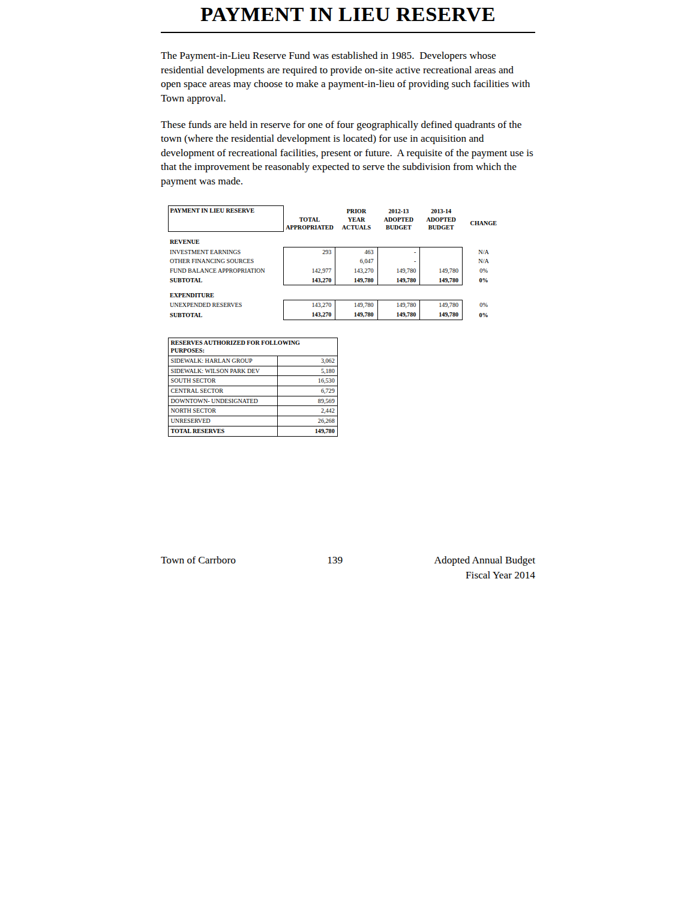PAYMENT IN LIEU RESERVE
The Payment-in-Lieu Reserve Fund was established in 1985. Developers whose residential developments are required to provide on-site active recreational areas and open space areas may choose to make a payment-in-lieu of providing such facilities with Town approval.
These funds are held in reserve for one of four geographically defined quadrants of the town (where the residential development is located) for use in acquisition and development of recreational facilities, present or future. A requisite of the payment use is that the improvement be reasonably expected to serve the subdivision from which the payment was made.
| PAYMENT IN LIEU RESERVE | | PRIOR | 2012-13 | 2013-14 | |
| | TOTAL | YEAR | ADOPTED | ADOPTED | CHANGE |
| | APPROPRIATED | ACTUALS | BUDGET | BUDGET |
| REVENUE | | | | | |
| INVESTMENT EARNINGS | 293 | 463 | - | | N/A |
| OTHER FINANCING SOURCES | | 6,047 | - | | N/A |
| FUND BALANCE APPROPRIATION | 142,977 | 143,270 | 149,780 | 149,780 | 0% |
| SUBTOTAL | 143,270 | 149,780 | 149,780 | 149,780 | 0% |
| EXPENDITURE | | | | | |
| UNEXPENDED RESERVES | 143,270 | 149,780 | 149,780 | 149,780 | 0% |
| SUBTOTAL | 143,270 | 149,780 | 149,780 | 149,780 | 0% |
| RESERVES AUTHORIZED FOR FOLLOWING PURPOSES: |
| SIDEWALK: HARLAN GROUP | 3,062 |
| SIDEWALK: WILSON PARK DEV | 5,180 |
| SOUTH SECTOR | 16,530 |
| CENTRAL SECTOR | 6,729 |
| DOWNTOWN- UNDESIGNATED | 89,569 |
| NORTH SECTOR | 2,442 |
| UNRESERVED | 26,268 |
| TOTAL RESERVES | 149,780 |
Town of Carrboro 139 Adopted Annual Budget
Fiscal Year 2014